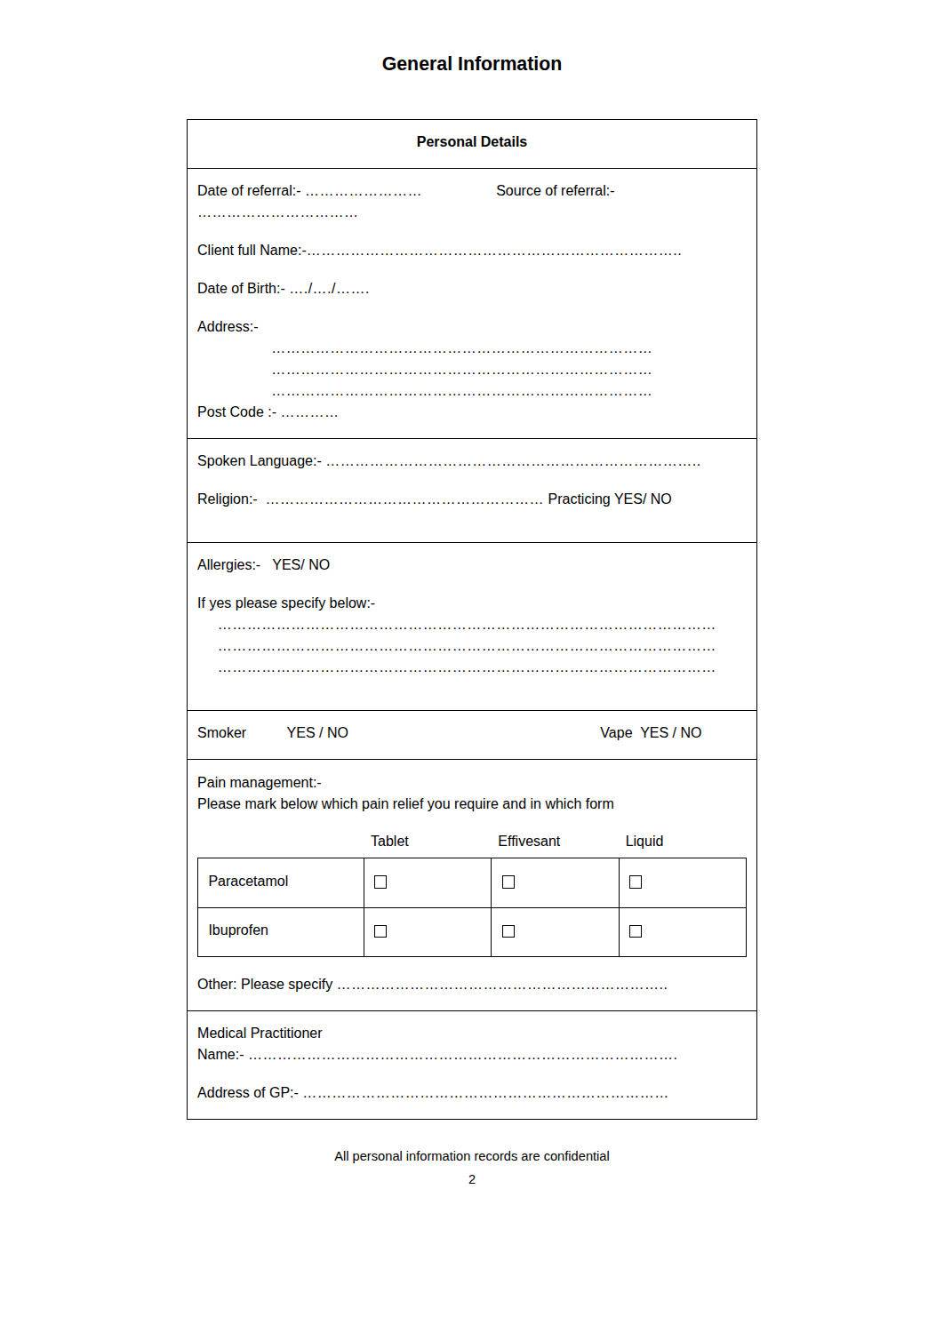General Information
| Personal Details |
| Date of referral:- …………………… Source of referral:- …………………………… Client full Name:- ………………………………………………………………….. Date of Birth:- …./…./……. Address:- …………………………………………………………………… …………………………………………………………………… …………………………………………………………………… Post Code :- ………… |
| Spoken Language:- ………………………………………………………………….. Religion:- ………………………………………………… Practicing YES/ NO |
| Allergies:- YES/ NO If yes please specify below:- ………………………………………………………………………………………… ………………………………………………………………………………………… ………………………………………………………………………………………… |
| Smoker YES / NO Vape YES / NO |
| Pain management:- Please mark below which pain relief you require and in which form / / Tablet / Effivesant / Liquid / / --- / --- / --- / --- / / Paracetamol / / / / / Ibuprofen / / / / Other: Please specify ………………………………………………………….. |
| Medical Practitioner Name:- ……………………………………………………………………………. Address of GP:- ………………………………………………………………… |
All personal information records are confidential
2